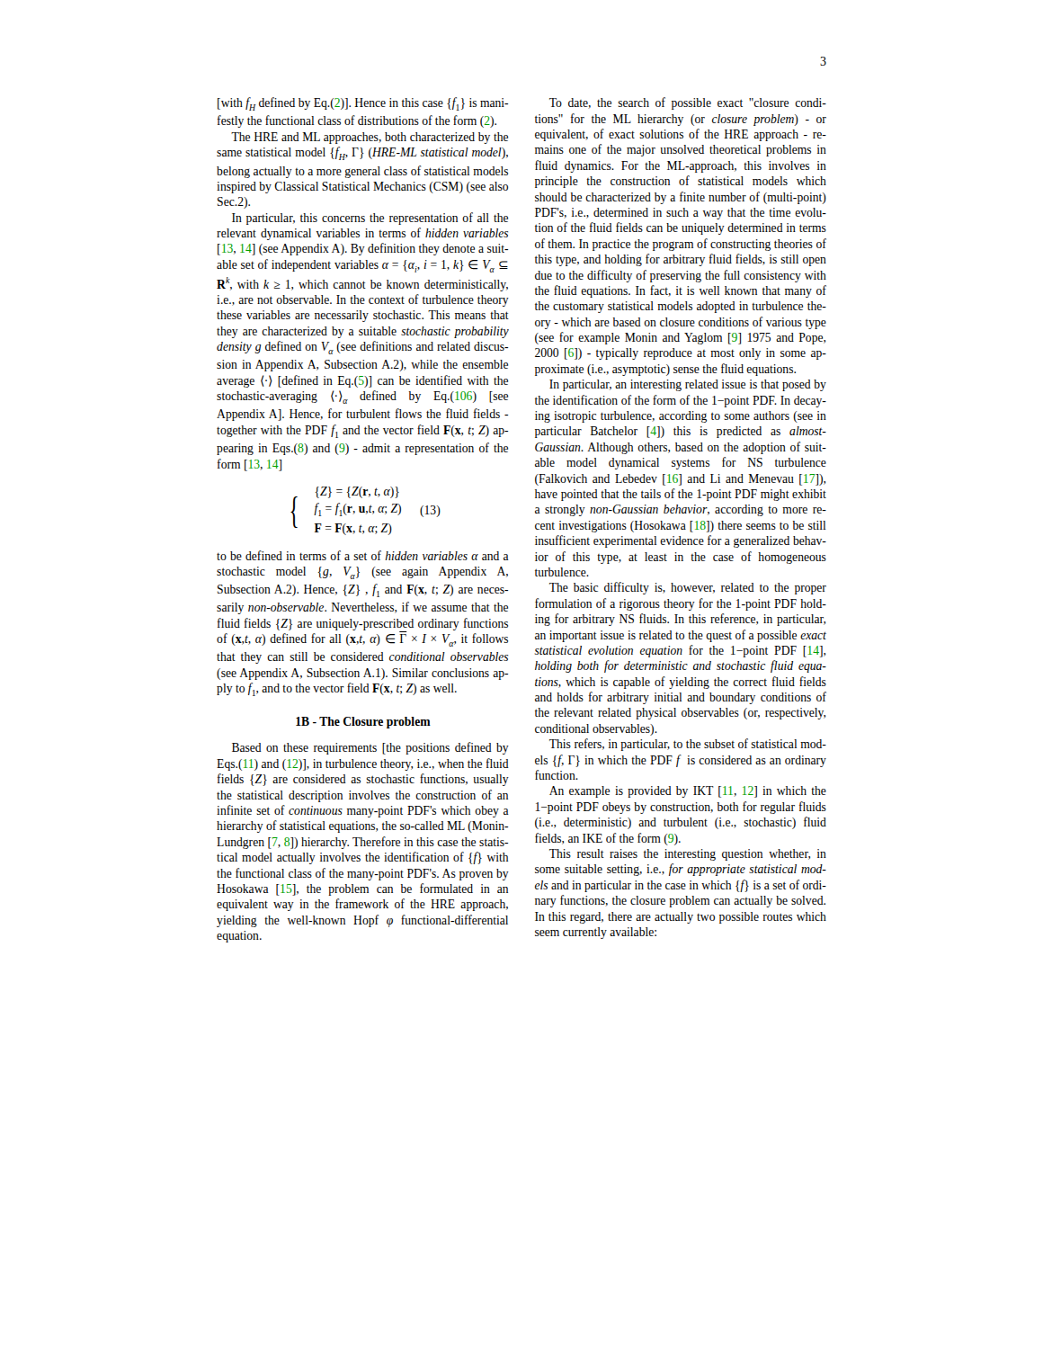3
[with fH defined by Eq.(2)]. Hence in this case {f1} is manifestly the functional class of distributions of the form (2).
The HRE and ML approaches, both characterized by the same statistical model {fH, Γ} (HRE-ML statistical model), belong actually to a more general class of statistical models inspired by Classical Statistical Mechanics (CSM) (see also Sec.2).
In particular, this concerns the representation of all the relevant dynamical variables in terms of hidden variables [13, 14] (see Appendix A). By definition they denote a suitable set of independent variables α = {αi, i = 1, k} ∈ Vα ⊆ Rk, with k ≥ 1, which cannot be known deterministically, i.e., are not observable. In the context of turbulence theory these variables are necessarily stochastic. This means that they are characterized by a suitable stochastic probability density g defined on Vα (see definitions and related discussion in Appendix A, Subsection A.2), while the ensemble average ⟨·⟩ [defined in Eq.(5)] can be identified with the stochastic-averaging ⟨·⟩α defined by Eq.(106) [see Appendix A]. Hence, for turbulent flows the fluid fields - together with the PDF f1 and the vector field F(x, t; Z) appearing in Eqs.(8) and (9) - admit a representation of the form [13, 14]
{
{Z} = {Z(r, t, α)}
f1 = f1(r, u,t, α; Z)
F = F(x, t, α; Z)
(13)
to be defined in terms of a set of hidden variables α and a stochastic model {g, Vα} (see again Appendix A, Subsection A.2). Hence, {Z} , f1 and F(x, t; Z) are necessarily non-observable. Nevertheless, if we assume that the fluid fields {Z} are uniquely-prescribed ordinary functions of (x,t, α) defined for all (x,t, α) ∈ Γ × I × Vα, it follows that they can still be considered conditional observables (see Appendix A, Subsection A.1). Similar conclusions apply to f1, and to the vector field F(x, t; Z) as well.
1B - The Closure problem
Based on these requirements [the positions defined by Eqs.(11) and (12)], in turbulence theory, i.e., when the fluid fields {Z} are considered as stochastic functions, usually the statistical description involves the construction of an infinite set of continuous many-point PDF's which obey a hierarchy of statistical equations, the so-called ML (Monin-Lundgren [7, 8]) hierarchy. Therefore in this case the statistical model actually involves the identification of {f} with the functional class of the many-point PDF's. As proven by Hosokawa [15], the problem can be formulated in an equivalent way in the framework of the HRE approach, yielding the well-known Hopf φ functional-differential equation.
To date, the search of possible exact "closure conditions" for the ML hierarchy (or closure problem) - or equivalent, of exact solutions of the HRE approach - remains one of the major unsolved theoretical problems in fluid dynamics. For the ML-approach, this involves in principle the construction of statistical models which should be characterized by a finite number of (multi-point) PDF's, i.e., determined in such a way that the time evolution of the fluid fields can be uniquely determined in terms of them. In practice the program of constructing theories of this type, and holding for arbitrary fluid fields, is still open due to the difficulty of preserving the full consistency with the fluid equations. In fact, it is well known that many of the customary statistical models adopted in turbulence theory - which are based on closure conditions of various type (see for example Monin and Yaglom [9] 1975 and Pope, 2000 [6]) - typically reproduce at most only in some approximate (i.e., asymptotic) sense the fluid equations.
In particular, an interesting related issue is that posed by the identification of the form of the 1−point PDF. In decaying isotropic turbulence, according to some authors (see in particular Batchelor [4]) this is predicted as almost-Gaussian. Although others, based on the adoption of suitable model dynamical systems for NS turbulence (Falkovich and Lebedev [16] and Li and Menevau [17]), have pointed that the tails of the 1-point PDF might exhibit a strongly non-Gaussian behavior, according to more recent investigations (Hosokawa [18]) there seems to be still insufficient experimental evidence for a generalized behavior of this type, at least in the case of homogeneous turbulence.
The basic difficulty is, however, related to the proper formulation of a rigorous theory for the 1-point PDF holding for arbitrary NS fluids. In this reference, in particular, an important issue is related to the quest of a possible exact statistical evolution equation for the 1−point PDF [14], holding both for deterministic and stochastic fluid equations, which is capable of yielding the correct fluid fields and holds for arbitrary initial and boundary conditions of the relevant related physical observables (or, respectively, conditional observables).
This refers, in particular, to the subset of statistical models {f, Γ} in which the PDF f is considered as an ordinary function.
An example is provided by IKT [11, 12] in which the 1−point PDF obeys by construction, both for regular fluids (i.e., deterministic) and turbulent (i.e., stochastic) fluid fields, an IKE of the form (9).
This result raises the interesting question whether, in some suitable setting, i.e., for appropriate statistical models and in particular in the case in which {f} is a set of ordinary functions, the closure problem can actually be solved. In this regard, there are actually two possible routes which seem currently available: